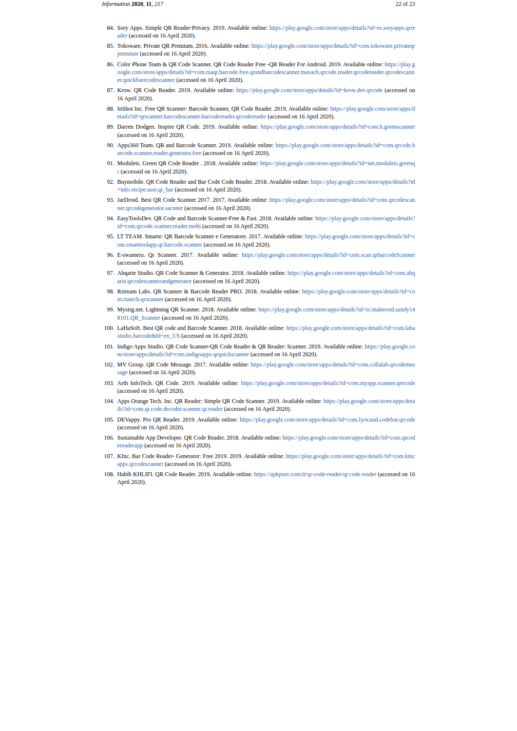Information 2020, 11, 217
22 of 23
84. Sory Apps. Simple QR Reader-Privacy. 2019. Available online: https://play.google.com/store/apps/details?id=es.soryapps.qrreader (accessed on 16 April 2020).
85. Tokoware. Private QR Premium. 2016. Available online: https://play.google.com/store/apps/details?id=com.tokoware.privateqrpremium (accessed on 16 April 2020).
86. Color Phone Team & QR Code Scanner. QR Code Reader Free -QR Reader For Android. 2019. Available online: https://play.google.com/store/apps/details?id=com.maqr.barcode.free.qrandbarcodescanner.mavach.qrcode.reader.qrcodereader.qrcodescanner.quickbarecodescanner (accessed on 16 April 2020).
87. Krow. QR Code Reader. 2019. Available online: https://play.google.com/store/apps/details?id=krow.dev.qrcode (accessed on 16 April 2020).
88. InShot Inc. Free QR Scanner- Barcode Scanner, QR Code Reader. 2019. Available online: https://play.google.com/store/apps/details?id=qrscanner.barcodescanner.barcodereader.qrcodereader (accessed on 16 April 2020).
89. Darren Dodgen. Inspire QR Code. 2019. Available online: https://play.google.com/store/apps/details?id=com.b.greenscanner (accessed on 16 April 2020).
90. Apps360 Team. QR and Barcode Scanner. 2019. Available online: https://play.google.com/store/apps/details?id=com.qrcode.barcode.scanner.reader.generator.free (accessed on 16 April 2020).
91. Modulets. Green QR Code Reader . 2018. Available online: https://play.google.com/store/apps/details?id=net.modulets.greenqr (accessed on 16 April 2020).
92. Buymobile. QR Code Reader and Bar Code Code Reader. 2018. Available online: https://play.google.com/store/apps/details?id=info.recipe.user.qr_bar (accessed on 16 April 2020).
93. JarDroid. Best QR Code Scanner 2017. 2017. Available online: https://play.google.com/store/apps/details?id=com.qrcodescanner.qrcodegenerator.sacnner (accessed on 16 April 2020).
94. EasyToolsDev. QR Code and Barcode Scanner-Free & Fast. 2018. Available online: https://play.google.com/store/apps/details?id=com.qrcode.scanner.reader.mobi (accessed on 16 April 2020).
95. LT TEAM. Smarte: QR Barcode Scanner e Generatore. 2017. Available online: https://play.google.com/store/apps/details?id=com.smarttoolapp.qr.barcode.scanner (accessed on 16 April 2020).
96. E-swamera. Qr Scanner. 2017. Available online: https://play.google.com/store/apps/details?id=com.scan.qrbarcodeScanner (accessed on 16 April 2020).
97. Abqarie Studio. QR Code Scanner & Generator. 2018. Available online: https://play.google.com/store/apps/details?id=com.abqarie.qrcodescannerandgenerator (accessed on 16 April 2020).
98. Rstream Labs. QR Scanner & Barcode Reader PRO. 2018. Available online: https://play.google.com/store/apps/details?id=com.riatech.qrscanner (accessed on 16 April 2020).
99. Mysirg.net. Lightning QR Scanner. 2018. Available online: https://play.google.com/store/apps/details?id=io.makeroid.sandy148101.QR_Scanner (accessed on 16 April 2020).
100. LaHaSoft. Best QR code and Barcode Scanner. 2018. Available online: https://play.google.com/store/apps/details?id=com.lahastudio.barcode&hl=en_US (accessed on 16 April 2020).
101. Indigo Apps Studio. QR Code Scanner-QR Code Reader & QR Reader: Scanner. 2019. Available online: https://play.google.com/store/apps/details?id=com.indigoapps.qrquickscanner (accessed on 16 April 2020).
102. MV Group. QR Code Message. 2017. Available online: https://play.google.com/store/apps/details?id=com.collalab.qrcodemessage (accessed on 16 April 2020).
103. Arth InfoTech. QR Code. 2019. Available online: https://play.google.com/store/apps/details?id=com.myapp.scanner.qercode (accessed on 16 April 2020).
104. Apps Orange Tech. Inc. QR Reader: Simple QR Code Scanner. 2019. Available online: https://play.google.com/store/apps/details?id=com.qr.code.decoder.scanner.qr.reader (accessed on 16 April 2020).
105. DEVappy. Pro QR Reader. 2019. Available online: https://play.google.com/store/apps/details?id=com.lyricand.codebar.qrcode (accessed on 16 April 2020).
106. Sustainable App Developer. QR Code Reader. 2018. Available online: https://play.google.com/store/apps/details?id=com.qrcodereaderapp (accessed on 16 April 2020).
107. KInc. Bar Code Reader- Generator: Free 2019. 2019. Available online: https://play.google.com/store/apps/details?id=com.kincapps.qrcodescanner (accessed on 16 April 2020).
108. Habib KHLIFI. QR Code Reader. 2019. Available online: https://apkpure.com/it/qr-code-reader/qr.code.reader (accessed on 16 April 2020).